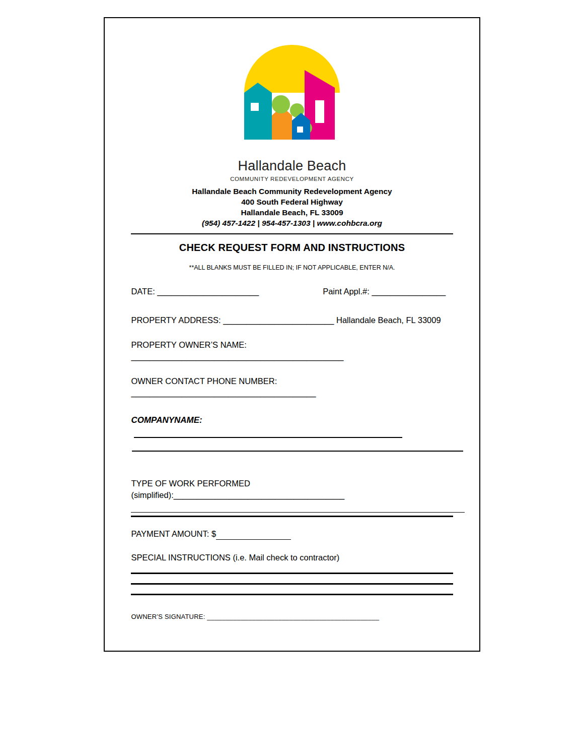Hallandale Beach
COMMUNITY REDEVELOPMENT AGENCY
Hallandale Beach Community Redevelopment Agency
400 South Federal Highway
Hallandale Beach, FL 33009
(954) 457-1422 | 954-457-1303 | www.cohbcra.org
CHECK REQUEST FORM AND INSTRUCTIONS
**ALL BLANKS MUST BE FILLED IN; IF NOT APPLICABLE, ENTER N/A.
DATE: ______________________
Paint Appl.#: ________________
PROPERTY ADDRESS: ________________________ Hallandale Beach, FL 33009
PROPERTY OWNER’S NAME: ______________________________________________
OWNER CONTACT PHONE NUMBER: ________________________________________
COMPANYNAME:
TYPE OF WORK PERFORMED (simplified):_____________________________________
PAYMENT AMOUNT: $
SPECIAL INSTRUCTIONS (i.e. Mail check to contractor)
OWNER’S SIGNATURE: ______________________________________________